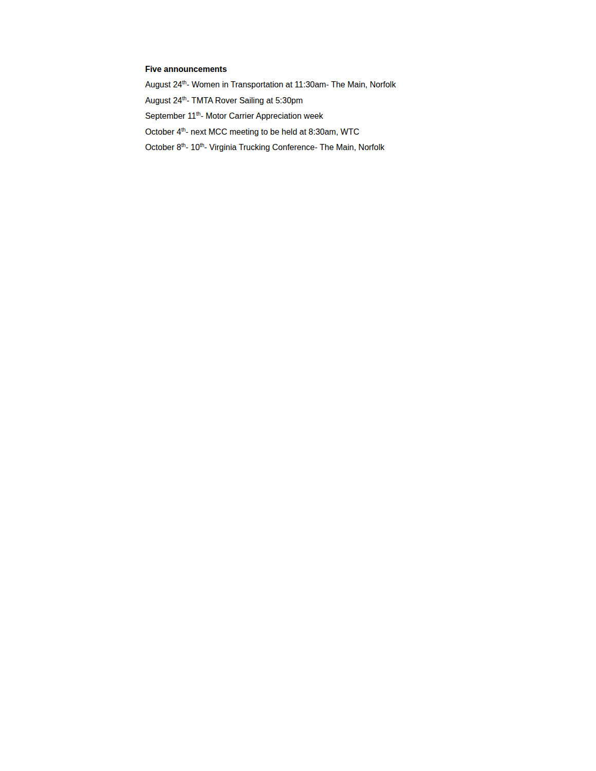Five announcements
August 24th- Women in Transportation at 11:30am- The Main, Norfolk
August 24th- TMTA Rover Sailing at 5:30pm
September 11th- Motor Carrier Appreciation week
October 4th- next MCC meeting to be held at 8:30am, WTC
October 8th- 10th- Virginia Trucking Conference- The Main, Norfolk